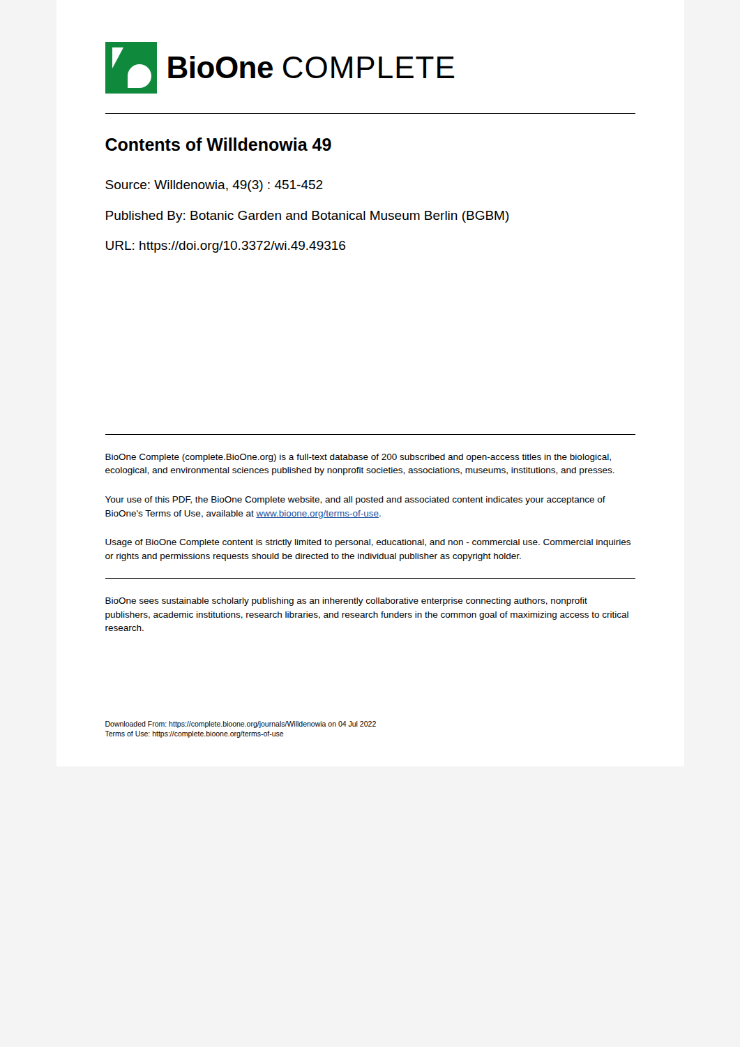BioOne COMPLETE
Contents of Willdenowia 49
Source: Willdenowia, 49(3) : 451-452
Published By: Botanic Garden and Botanical Museum Berlin (BGBM)
URL: https://doi.org/10.3372/wi.49.49316
BioOne Complete (complete.BioOne.org) is a full-text database of 200 subscribed and open-access titles in the biological, ecological, and environmental sciences published by nonprofit societies, associations, museums, institutions, and presses.
Your use of this PDF, the BioOne Complete website, and all posted and associated content indicates your acceptance of BioOne's Terms of Use, available at www.bioone.org/terms-of-use.
Usage of BioOne Complete content is strictly limited to personal, educational, and non - commercial use. Commercial inquiries or rights and permissions requests should be directed to the individual publisher as copyright holder.
BioOne sees sustainable scholarly publishing as an inherently collaborative enterprise connecting authors, nonprofit publishers, academic institutions, research libraries, and research funders in the common goal of maximizing access to critical research.
Downloaded From: https://complete.bioone.org/journals/Willdenowia on 04 Jul 2022
Terms of Use: https://complete.bioone.org/terms-of-use